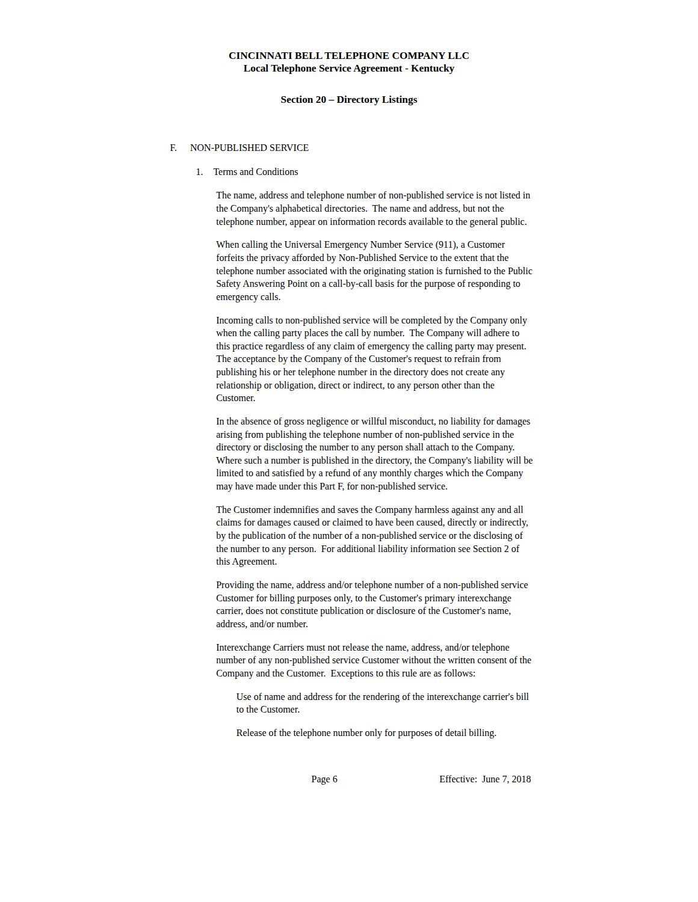CINCINNATI BELL TELEPHONE COMPANY LLC
Local Telephone Service Agreement - Kentucky
Section 20 – Directory Listings
F. NON-PUBLISHED SERVICE
1. Terms and Conditions
The name, address and telephone number of non-published service is not listed in the Company's alphabetical directories. The name and address, but not the telephone number, appear on information records available to the general public.
When calling the Universal Emergency Number Service (911), a Customer forfeits the privacy afforded by Non-Published Service to the extent that the telephone number associated with the originating station is furnished to the Public Safety Answering Point on a call-by-call basis for the purpose of responding to emergency calls.
Incoming calls to non-published service will be completed by the Company only when the calling party places the call by number. The Company will adhere to this practice regardless of any claim of emergency the calling party may present. The acceptance by the Company of the Customer's request to refrain from publishing his or her telephone number in the directory does not create any relationship or obligation, direct or indirect, to any person other than the Customer.
In the absence of gross negligence or willful misconduct, no liability for damages arising from publishing the telephone number of non-published service in the directory or disclosing the number to any person shall attach to the Company. Where such a number is published in the directory, the Company's liability will be limited to and satisfied by a refund of any monthly charges which the Company may have made under this Part F, for non-published service.
The Customer indemnifies and saves the Company harmless against any and all claims for damages caused or claimed to have been caused, directly or indirectly, by the publication of the number of a non-published service or the disclosing of the number to any person. For additional liability information see Section 2 of this Agreement.
Providing the name, address and/or telephone number of a non-published service Customer for billing purposes only, to the Customer's primary interexchange carrier, does not constitute publication or disclosure of the Customer's name, address, and/or number.
Interexchange Carriers must not release the name, address, and/or telephone number of any non-published service Customer without the written consent of the Company and the Customer. Exceptions to this rule are as follows:
Use of name and address for the rendering of the interexchange carrier's bill to the Customer.
Release of the telephone number only for purposes of detail billing.
Page 6
Effective: June 7, 2018